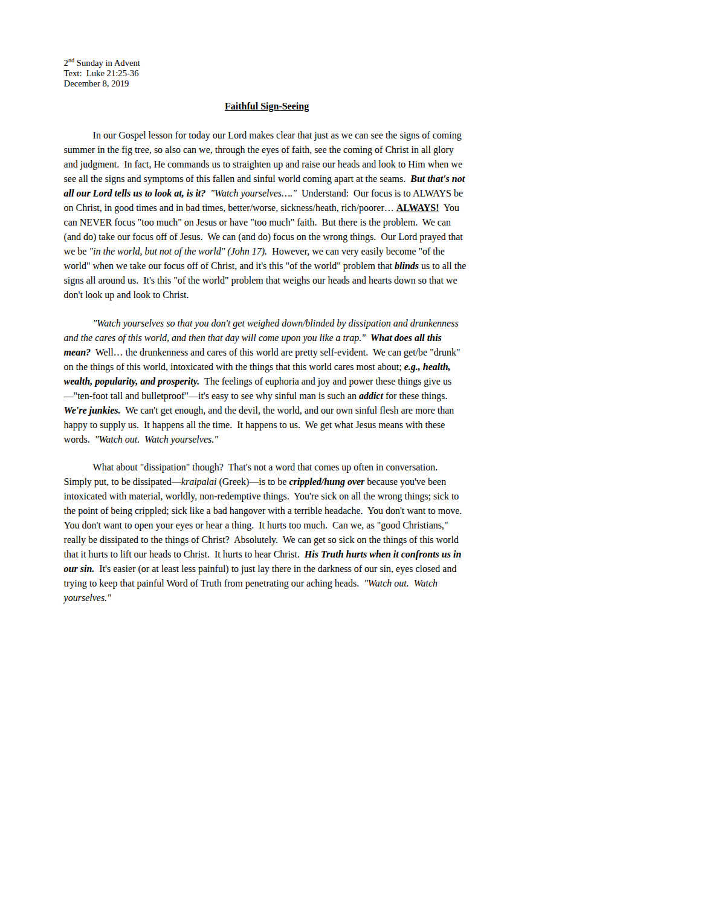2nd Sunday in Advent
Text: Luke 21:25-36
December 8, 2019
Faithful Sign-Seeing
In our Gospel lesson for today our Lord makes clear that just as we can see the signs of coming summer in the fig tree, so also can we, through the eyes of faith, see the coming of Christ in all glory and judgment. In fact, He commands us to straighten up and raise our heads and look to Him when we see all the signs and symptoms of this fallen and sinful world coming apart at the seams. But that's not all our Lord tells us to look at, is it? "Watch yourselves…." Understand: Our focus is to ALWAYS be on Christ, in good times and in bad times, better/worse, sickness/heath, rich/poorer… ALWAYS! You can NEVER focus "too much" on Jesus or have "too much" faith. But there is the problem. We can (and do) take our focus off of Jesus. We can (and do) focus on the wrong things. Our Lord prayed that we be "in the world, but not of the world" (John 17). However, we can very easily become "of the world" when we take our focus off of Christ, and it's this "of the world" problem that blinds us to all the signs all around us. It's this "of the world" problem that weighs our heads and hearts down so that we don't look up and look to Christ.
"Watch yourselves so that you don't get weighed down/blinded by dissipation and drunkenness and the cares of this world, and then that day will come upon you like a trap." What does all this mean? Well… the drunkenness and cares of this world are pretty self-evident. We can get/be "drunk" on the things of this world, intoxicated with the things that this world cares most about; e.g., health, wealth, popularity, and prosperity. The feelings of euphoria and joy and power these things give us—"ten-foot tall and bulletproof"—it's easy to see why sinful man is such an addict for these things. We're junkies. We can't get enough, and the devil, the world, and our own sinful flesh are more than happy to supply us. It happens all the time. It happens to us. We get what Jesus means with these words. "Watch out. Watch yourselves."
What about "dissipation" though? That's not a word that comes up often in conversation. Simply put, to be dissipated—kraipalai (Greek)—is to be crippled/hung over because you've been intoxicated with material, worldly, non-redemptive things. You're sick on all the wrong things; sick to the point of being crippled; sick like a bad hangover with a terrible headache. You don't want to move. You don't want to open your eyes or hear a thing. It hurts too much. Can we, as "good Christians," really be dissipated to the things of Christ? Absolutely. We can get so sick on the things of this world that it hurts to lift our heads to Christ. It hurts to hear Christ. His Truth hurts when it confronts us in our sin. It's easier (or at least less painful) to just lay there in the darkness of our sin, eyes closed and trying to keep that painful Word of Truth from penetrating our aching heads. "Watch out. Watch yourselves."